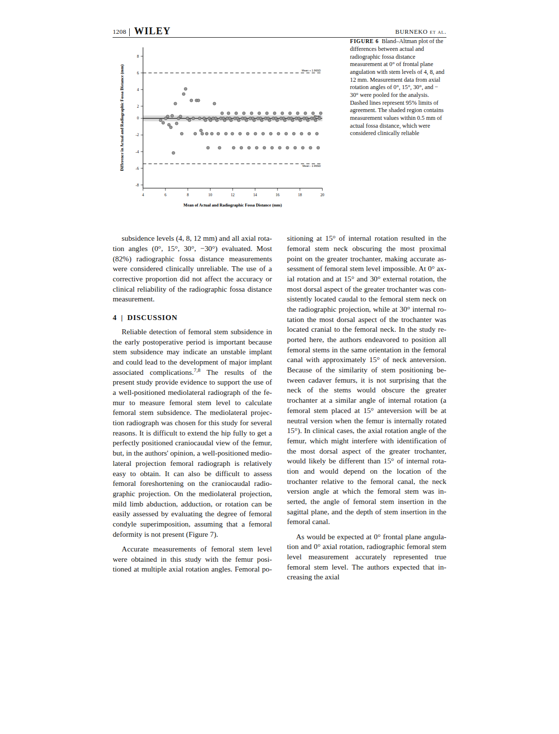1208
WILEY
Burneko et al.
8 6 4 2 0 -2 -4 -6 -8 4 6 8 10 12 14 16 18 20 Mean of Actual and Radiographic Fossa Distance (mm) Difference in Actual and Radiographic Fossa Distance (mm) Mean + 1.96SD Mean Mean - 1.96SD
Figure 6 Bland–Altman plot of the differences between actual and radiographic fossa distance measurement at 0° of frontal plane angulation with stem levels of 4, 8, and 12 mm. Measurement data from axial rotation angles of 0°, 15°, 30°, and − 30° were pooled for the analysis. Dashed lines represent 95% limits of agreement. The shaded region contains measurement values within 0.5 mm of actual fossa distance, which were considered clinically reliable
subsidence levels (4, 8, 12 mm) and all axial rotation angles (0°, 15°, 30°, −30°) evaluated. Most (82%) radiographic fossa distance measurements were considered clinically unreliable. The use of a corrective proportion did not affect the accuracy or clinical reliability of the radiographic fossa distance measurement.
4|DISCUSSION
Reliable detection of femoral stem subsidence in the early postoperative period is important because stem subsidence may indicate an unstable implant and could lead to the development of major implant associated complications.7,8 The results of the present study provide evidence to support the use of a well-positioned mediolateral radiograph of the femur to measure femoral stem level to calculate femoral stem subsidence. The mediolateral projection radiograph was chosen for this study for several reasons. It is difficult to extend the hip fully to get a perfectly positioned craniocaudal view of the femur, but, in the authors' opinion, a well-positioned mediolateral projection femoral radiograph is relatively easy to obtain. It can also be difficult to assess femoral foreshortening on the craniocaudal radiographic projection. On the mediolateral projection, mild limb abduction, adduction, or rotation can be easily assessed by evaluating the degree of femoral condyle superimposition, assuming that a femoral deformity is not present (Figure 7).
Accurate measurements of femoral stem level were obtained in this study with the femur positioned at multiple axial rotation angles. Femoral positioning at 15° of internal rotation resulted in the femoral stem neck obscuring the most proximal point on the greater trochanter, making accurate assessment of femoral stem level impossible. At 0° axial rotation and at 15° and 30° external rotation, the most dorsal aspect of the greater trochanter was consistently located caudal to the femoral stem neck on the radiographic projection, while at 30° internal rotation the most dorsal aspect of the trochanter was located cranial to the femoral neck. In the study reported here, the authors endeavored to position all femoral stems in the same orientation in the femoral canal with approximately 15° of neck anteversion. Because of the similarity of stem positioning between cadaver femurs, it is not surprising that the neck of the stems would obscure the greater trochanter at a similar angle of internal rotation (a femoral stem placed at 15° anteversion will be at neutral version when the femur is internally rotated 15°). In clinical cases, the axial rotation angle of the femur, which might interfere with identification of the most dorsal aspect of the greater trochanter, would likely be different than 15° of internal rotation and would depend on the location of the trochanter relative to the femoral canal, the neck version angle at which the femoral stem was inserted, the angle of femoral stem insertion in the sagittal plane, and the depth of stem insertion in the femoral canal.
As would be expected at 0° frontal plane angulation and 0° axial rotation, radiographic femoral stem level measurement accurately represented true femoral stem level. The authors expected that increasing the axial